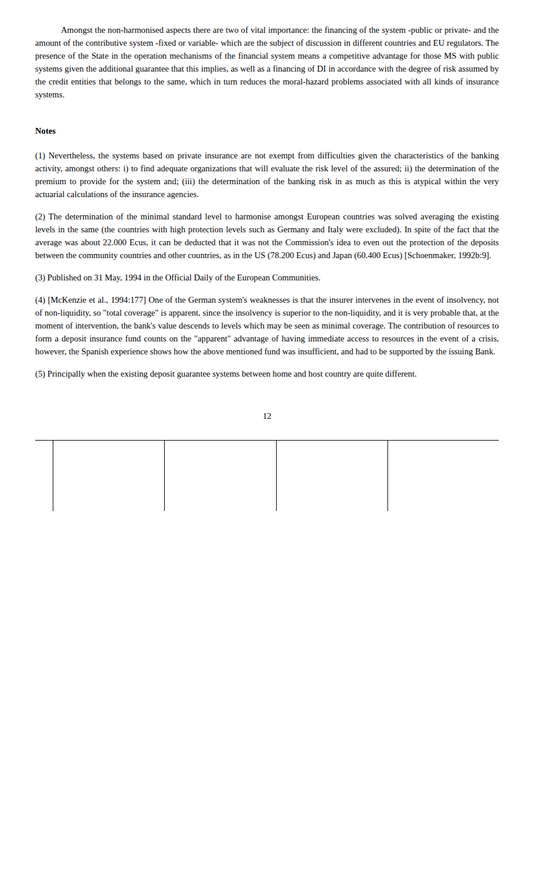Amongst the non-harmonised aspects there are two of vital importance: the financing of the system -public or private- and the amount of the contributive system -fixed or variable- which are the subject of discussion in different countries and EU regulators. The presence of the State in the operation mechanisms of the financial system means a competitive advantage for those MS with public systems given the additional guarantee that this implies, as well as a financing of DI in accordance with the degree of risk assumed by the credit entities that belongs to the same, which in turn reduces the moral-hazard problems associated with all kinds of insurance systems.
Notes
(1) Nevertheless, the systems based on private insurance are not exempt from difficulties given the characteristics of the banking activity, amongst others: i) to find adequate organizations that will evaluate the risk level of the assured; ii) the determination of the premium to provide for the system and; (iii) the determination of the banking risk in as much as this is atypical within the very actuarial calculations of the insurance agencies.
(2) The determination of the minimal standard level to harmonise amongst European countries was solved averaging the existing levels in the same (the countries with high protection levels such as Germany and Italy were excluded). In spite of the fact that the average was about 22.000 Ecus, it can be deducted that it was not the Commission's idea to even out the protection of the deposits between the community countries and other countries, as in the US (78.200 Ecus) and Japan (60.400 Ecus) [Schoenmaker, 1992b:9].
(3) Published on 31 May, 1994 in the Official Daily of the European Communities.
(4) [McKenzie et al., 1994:177] One of the German system's weaknesses is that the insurer intervenes in the event of insolvency, not of non-liquidity, so "total coverage" is apparent, since the insolvency is superior to the non-liquidity, and it is very probable that, at the moment of intervention, the bank's value descends to levels which may be seen as minimal coverage. The contribution of resources to form a deposit insurance fund counts on the "apparent" advantage of having immediate access to resources in the event of a crisis, however, the Spanish experience shows how the above mentioned fund was insufficient, and had to be supported by the issuing Bank.
(5) Principally when the existing deposit guarantee systems between home and host country are quite different.
12